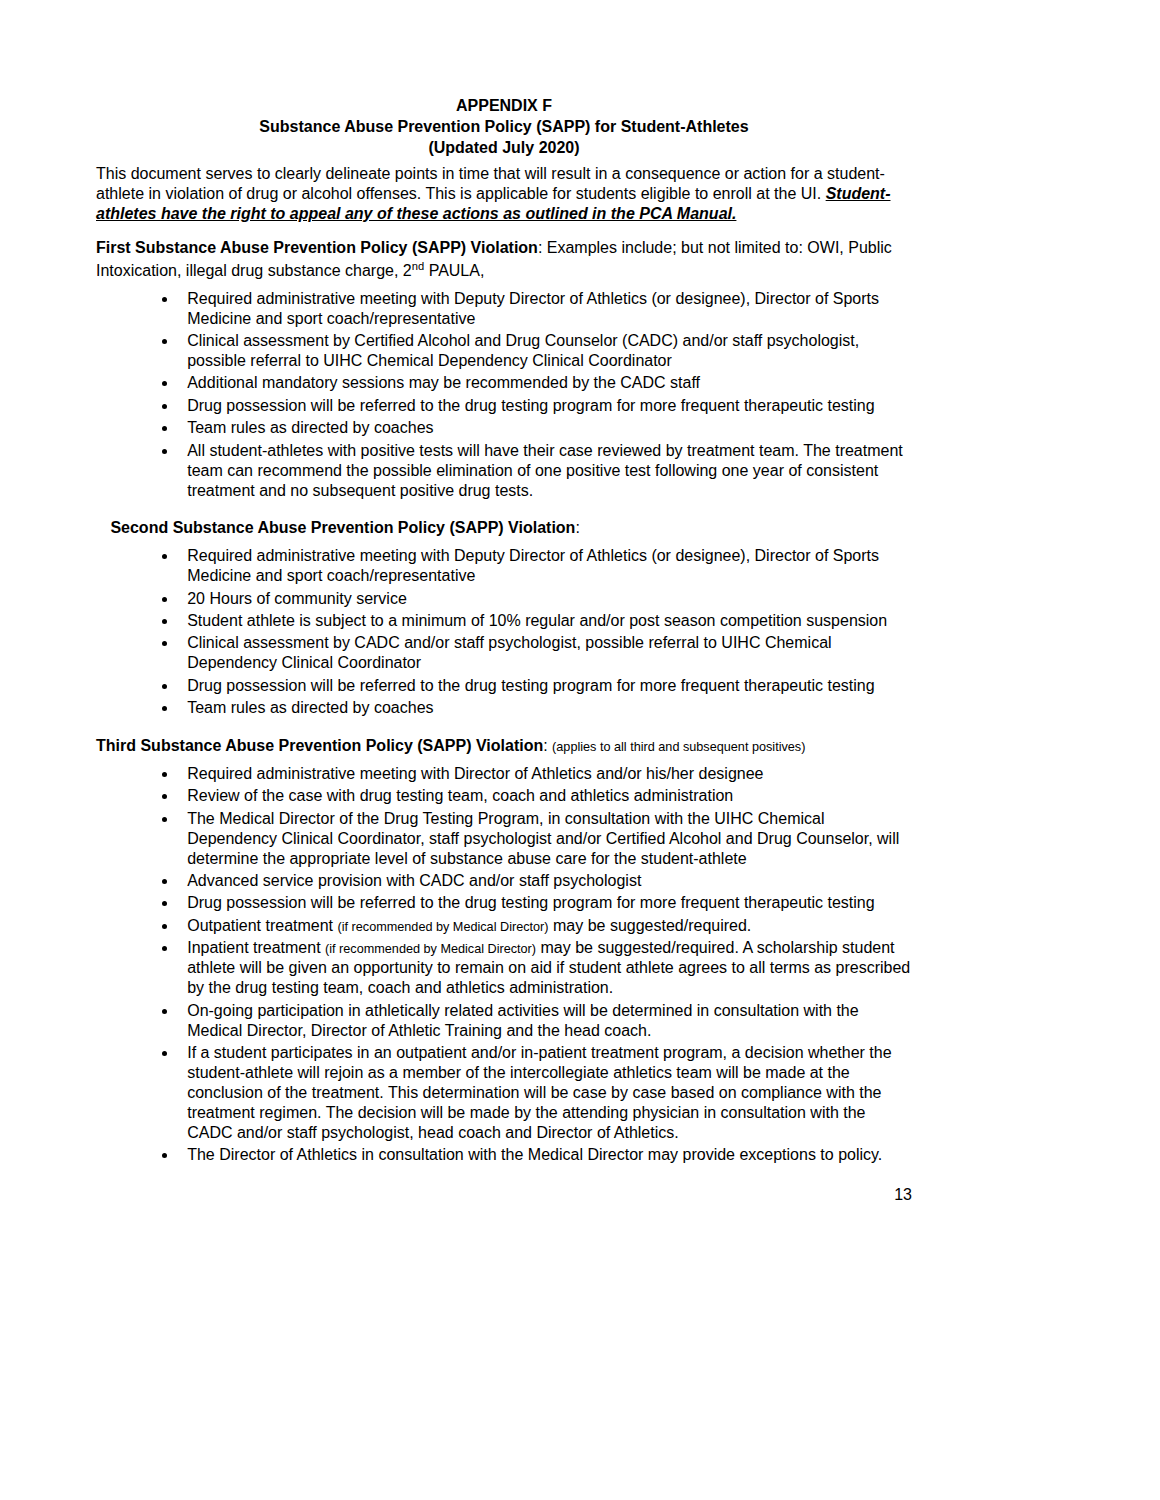APPENDIX F
Substance Abuse Prevention Policy (SAPP) for Student-Athletes
(Updated July 2020)
This document serves to clearly delineate points in time that will result in a consequence or action for a student-athlete in violation of drug or alcohol offenses. This is applicable for students eligible to enroll at the UI. Student-athletes have the right to appeal any of these actions as outlined in the PCA Manual.
First Substance Abuse Prevention Policy (SAPP) Violation: Examples include; but not limited to: OWI, Public Intoxication, illegal drug substance charge, 2nd PAULA,
Required administrative meeting with Deputy Director of Athletics (or designee), Director of Sports Medicine and sport coach/representative
Clinical assessment by Certified Alcohol and Drug Counselor (CADC) and/or staff psychologist, possible referral to UIHC Chemical Dependency Clinical Coordinator
Additional mandatory sessions may be recommended by the CADC staff
Drug possession will be referred to the drug testing program for more frequent therapeutic testing
Team rules as directed by coaches
All student-athletes with positive tests will have their case reviewed by treatment team. The treatment team can recommend the possible elimination of one positive test following one year of consistent treatment and no subsequent positive drug tests.
Second Substance Abuse Prevention Policy (SAPP) Violation:
Required administrative meeting with Deputy Director of Athletics (or designee), Director of Sports Medicine and sport coach/representative
20 Hours of community service
Student athlete is subject to a minimum of 10% regular and/or post season competition suspension
Clinical assessment by CADC and/or staff psychologist, possible referral to UIHC Chemical Dependency Clinical Coordinator
Drug possession will be referred to the drug testing program for more frequent therapeutic testing
Team rules as directed by coaches
Third Substance Abuse Prevention Policy (SAPP) Violation: (applies to all third and subsequent positives)
Required administrative meeting with Director of Athletics and/or his/her designee
Review of the case with drug testing team, coach and athletics administration
The Medical Director of the Drug Testing Program, in consultation with the UIHC Chemical Dependency Clinical Coordinator, staff psychologist and/or Certified Alcohol and Drug Counselor, will determine the appropriate level of substance abuse care for the student-athlete
Advanced service provision with CADC and/or staff psychologist
Drug possession will be referred to the drug testing program for more frequent therapeutic testing
Outpatient treatment (if recommended by Medical Director) may be suggested/required.
Inpatient treatment (if recommended by Medical Director) may be suggested/required. A scholarship student athlete will be given an opportunity to remain on aid if student athlete agrees to all terms as prescribed by the drug testing team, coach and athletics administration.
On-going participation in athletically related activities will be determined in consultation with the Medical Director, Director of Athletic Training and the head coach.
If a student participates in an outpatient and/or in-patient treatment program, a decision whether the student-athlete will rejoin as a member of the intercollegiate athletics team will be made at the conclusion of the treatment. This determination will be case by case based on compliance with the treatment regimen. The decision will be made by the attending physician in consultation with the CADC and/or staff psychologist, head coach and Director of Athletics.
The Director of Athletics in consultation with the Medical Director may provide exceptions to policy.
13